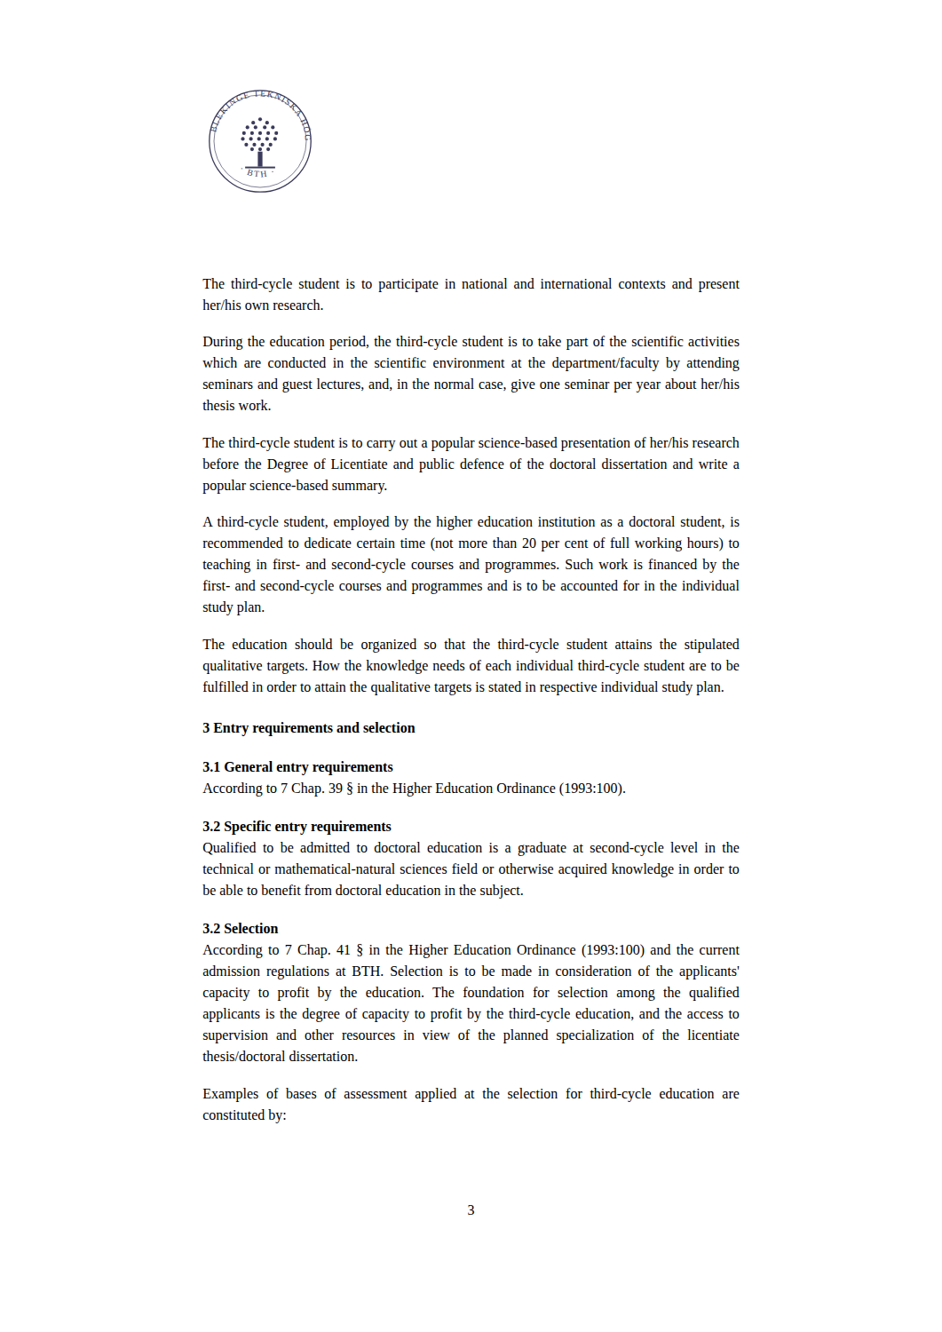BLEKINGE TEKNISKA HÖGSKOLA · BTH ·
The third-cycle student is to participate in national and international contexts and present her/his own research.
During the education period, the third-cycle student is to take part of the scientific activities which are conducted in the scientific environment at the department/faculty by attending seminars and guest lectures, and, in the normal case, give one seminar per year about her/his thesis work.
The third-cycle student is to carry out a popular science-based presentation of her/his research before the Degree of Licentiate and public defence of the doctoral dissertation and write a popular science-based summary.
A third-cycle student, employed by the higher education institution as a doctoral student, is recommended to dedicate certain time (not more than 20 per cent of full working hours) to teaching in first- and second-cycle courses and programmes. Such work is financed by the first- and second-cycle courses and programmes and is to be accounted for in the individual study plan.
The education should be organized so that the third-cycle student attains the stipulated qualitative targets. How the knowledge needs of each individual third-cycle student are to be fulfilled in order to attain the qualitative targets is stated in respective individual study plan.
3 Entry requirements and selection
3.1 General entry requirements
According to 7 Chap. 39 § in the Higher Education Ordinance (1993:100).
3.2 Specific entry requirements
Qualified to be admitted to doctoral education is a graduate at second-cycle level in the technical or mathematical-natural sciences field or otherwise acquired knowledge in order to be able to benefit from doctoral education in the subject.
3.2 Selection
According to 7 Chap. 41 § in the Higher Education Ordinance (1993:100) and the current admission regulations at BTH. Selection is to be made in consideration of the applicants' capacity to profit by the education. The foundation for selection among the qualified applicants is the degree of capacity to profit by the third-cycle education, and the access to supervision and other resources in view of the planned specialization of the licentiate thesis/doctoral dissertation.
Examples of bases of assessment applied at the selection for third-cycle education are constituted by:
3